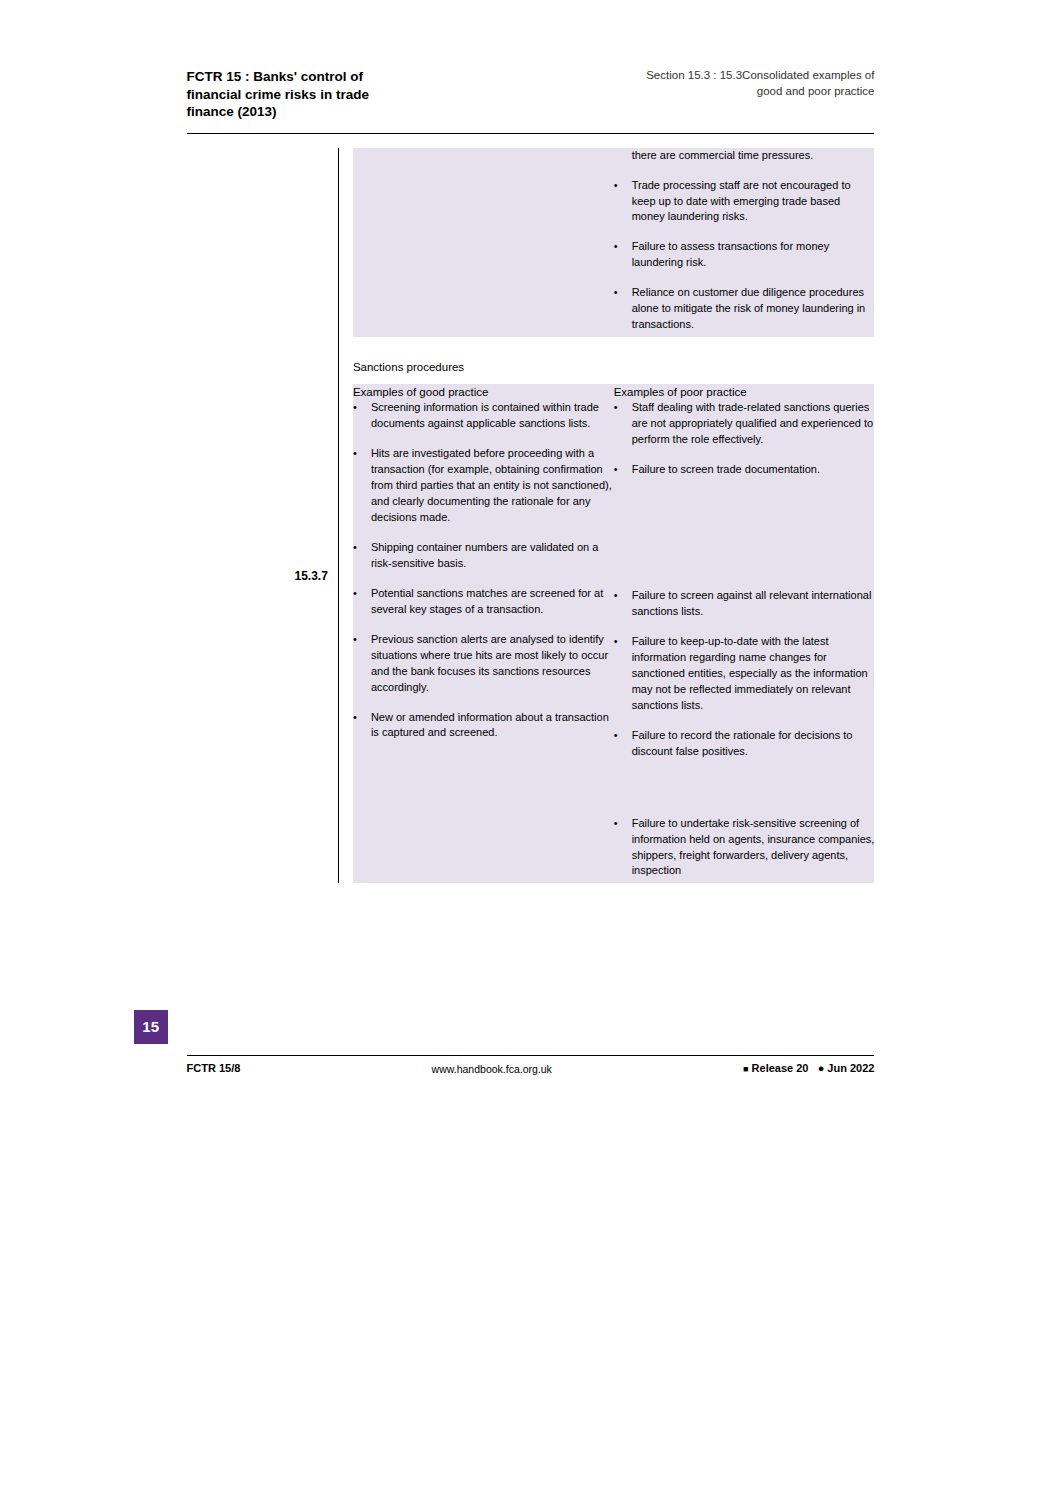FCTR 15 : Banks' control of
financial crime risks in trade
finance (2013)
Section 15.3 : 15.3Consolidated examples of
good and poor practice
15.3.7
| | there are commercial time pressures. • Trade processing staff are not encouraged to keep up to date with emerging trade based money laundering risks. • Failure to assess transactions for money laundering risk. • Reliance on customer due diligence procedures alone to mitigate the risk of money laundering in transactions. |
Sanctions procedures
| Examples of good practice | Examples of poor practice |
| • Screening information is contained within trade documents against applicable sanctions lists. • Hits are investigated before proceeding with a transaction (for example, obtaining confirmation from third parties that an entity is not sanctioned), and clearly documenting the rationale for any decisions made. • Shipping container numbers are validated on a risk-sensitive basis. • Potential sanctions matches are screened for at several key stages of a transaction. • Previous sanction alerts are analysed to identify situations where true hits are most likely to occur and the bank focuses its sanctions resources accordingly. • New or amended information about a transaction is captured and screened. | • Staff dealing with trade-related sanctions queries are not appropriately qualified and experienced to perform the role effectively. • Failure to screen trade documentation. • Failure to screen against all relevant international sanctions lists. • Failure to keep-up-to-date with the latest information regarding name changes for sanctioned entities, especially as the information may not be reflected immediately on relevant sanctions lists. • Failure to record the rationale for decisions to discount false positives. • Failure to undertake risk-sensitive screening of information held on agents, insurance companies, shippers, freight forwarders, delivery agents, inspection |
15
FCTR 15/8
www.handbook.fca.org.uk
■ Release 20 ● Jun 2022